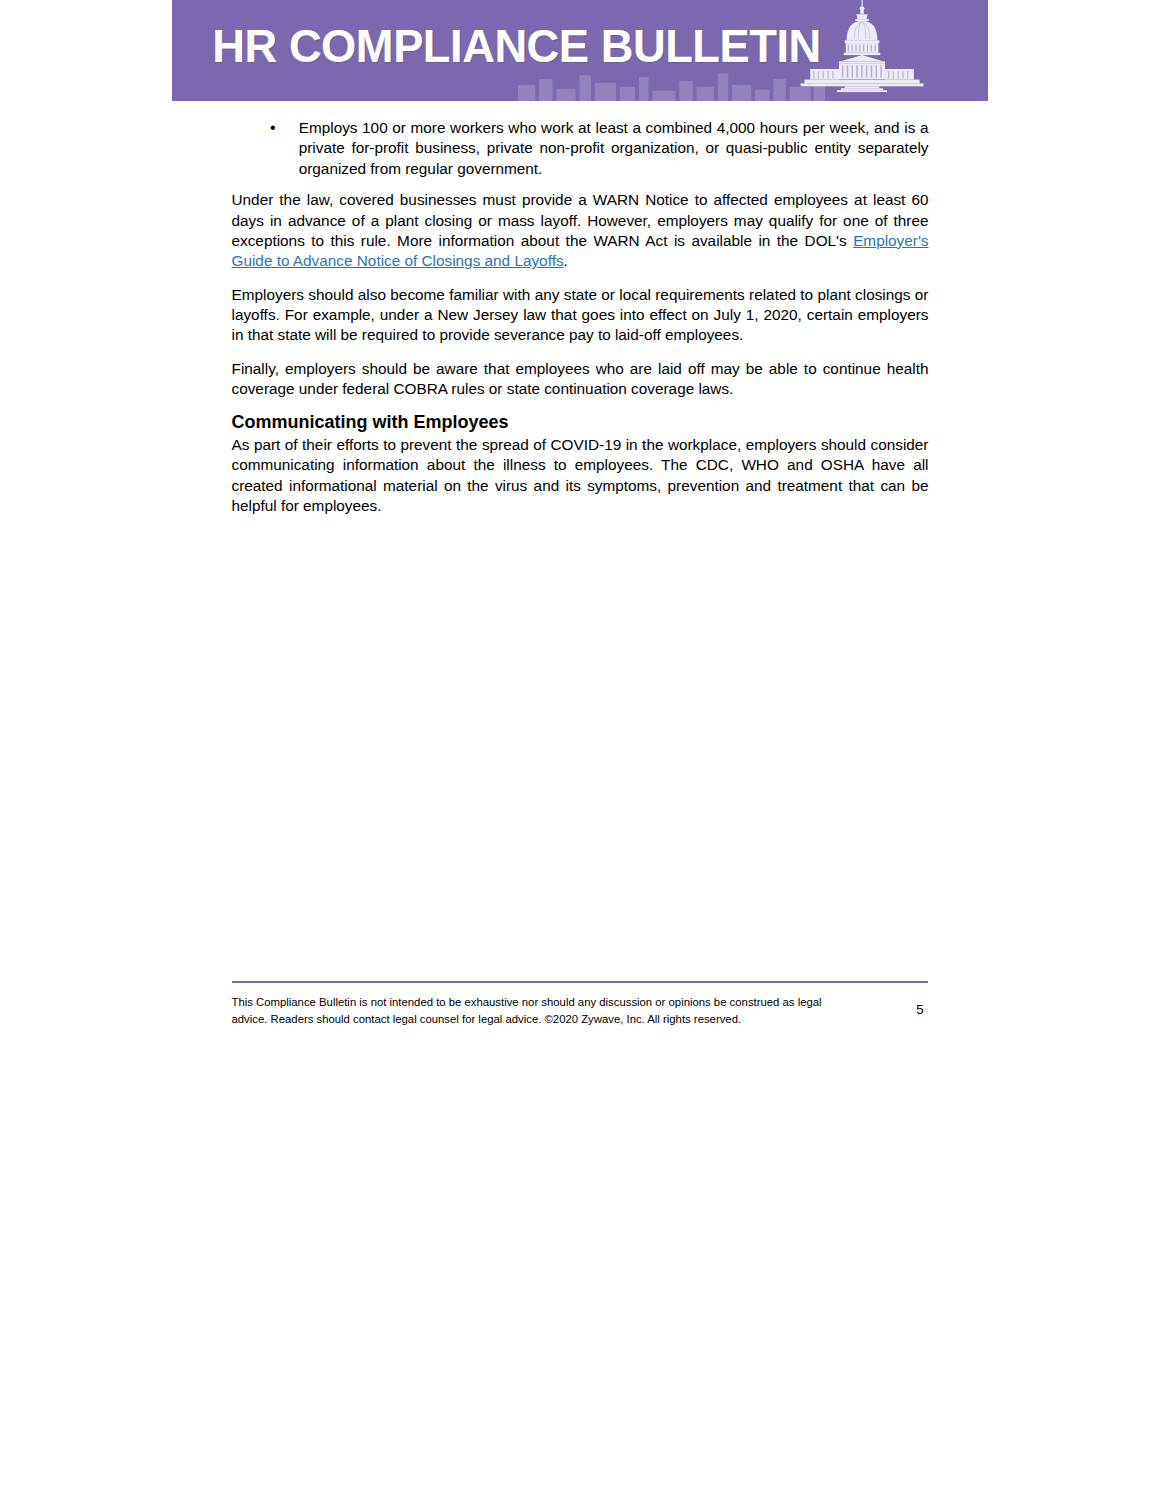HR COMPLIANCE BULLETIN
Employs 100 or more workers who work at least a combined 4,000 hours per week, and is a private for-profit business, private non-profit organization, or quasi-public entity separately organized from regular government.
Under the law, covered businesses must provide a WARN Notice to affected employees at least 60 days in advance of a plant closing or mass layoff. However, employers may qualify for one of three exceptions to this rule. More information about the WARN Act is available in the DOL's Employer's Guide to Advance Notice of Closings and Layoffs.
Employers should also become familiar with any state or local requirements related to plant closings or layoffs. For example, under a New Jersey law that goes into effect on July 1, 2020, certain employers in that state will be required to provide severance pay to laid-off employees.
Finally, employers should be aware that employees who are laid off may be able to continue health coverage under federal COBRA rules or state continuation coverage laws.
Communicating with Employees
As part of their efforts to prevent the spread of COVID-19 in the workplace, employers should consider communicating information about the illness to employees. The CDC, WHO and OSHA have all created informational material on the virus and its symptoms, prevention and treatment that can be helpful for employees.
This Compliance Bulletin is not intended to be exhaustive nor should any discussion or opinions be construed as legal advice. Readers should contact legal counsel for legal advice. ©2020 Zywave, Inc. All rights reserved.
5